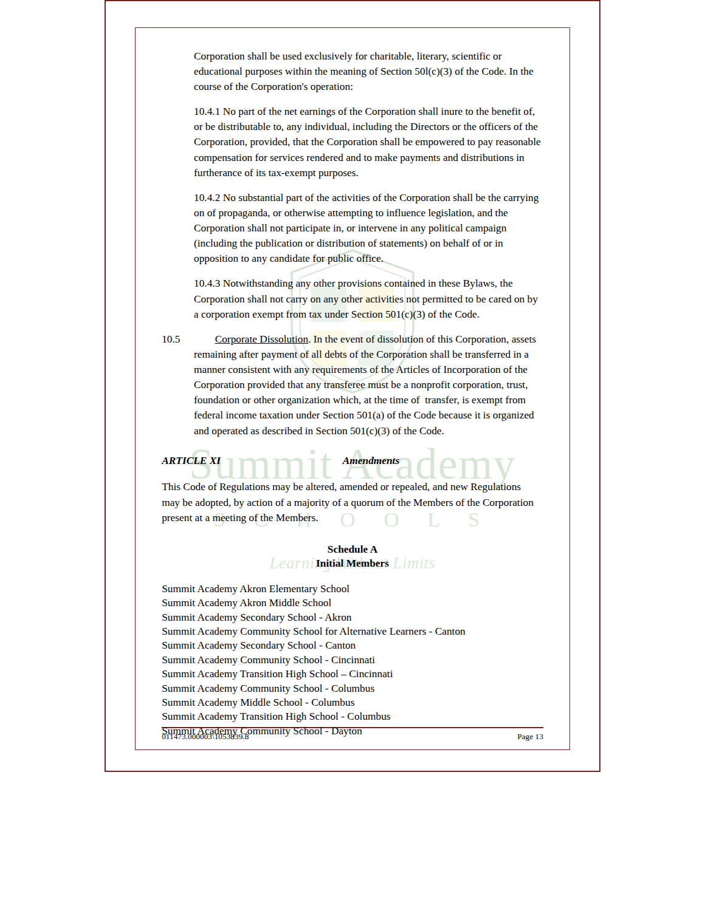Summit Academy
S C H O O L S
Learning Without Limits
Corporation shall be used exclusively for charitable, literary, scientific or educational purposes within the meaning of Section 50l(c)(3) of the Code. In the course of the Corporation's operation:
10.4.1 No part of the net earnings of the Corporation shall inure to the benefit of, or be distributable to, any individual, including the Directors or the officers of the Corporation, provided, that the Corporation shall be empowered to pay reasonable compensation for services rendered and to make payments and distributions in furtherance of its tax-exempt purposes.
10.4.2 No substantial part of the activities of the Corporation shall be the carrying on of propaganda, or otherwise attempting to influence legislation, and the Corporation shall not participate in, or intervene in any political campaign (including the publication or distribution of statements) on behalf of or in opposition to any candidate for public office.
10.4.3 Notwithstanding any other provisions contained in these Bylaws, the Corporation shall not carry on any other activities not permitted to be cared on by a corporation exempt from tax under Section 501(c)(3) of the Code.
10.5 Corporate Dissolution. In the event of dissolution of this Corporation, assets remaining after payment of all debts of the Corporation shall be transferred in a manner consistent with any requirements of the Articles of Incorporation of the Corporation provided that any transferee must be a nonprofit corporation, trust, foundation or other organization which, at the time of transfer, is exempt from federal income taxation under Section 501(a) of the Code because it is organized and operated as described in Section 501(c)(3) of the Code.
ARTICLE XI
Amendments
This Code of Regulations may be altered, amended or repealed, and new Regulations
may be adopted, by action of a majority of a quorum of the Members of the Corporation present at a meeting of the Members.
Schedule A
Initial Members
Summit Academy Akron Elementary School
Summit Academy Akron Middle School
Summit Academy Secondary School - Akron
Summit Academy Community School for Alternative Learners - Canton
Summit Academy Secondary School - Canton
Summit Academy Community School - Cincinnati
Summit Academy Transition High School – Cincinnati
Summit Academy Community School - Columbus
Summit Academy Middle School - Columbus
Summit Academy Transition High School - Columbus
Summit Academy Community School - Dayton
011473.000003\1053839.8
Page 13